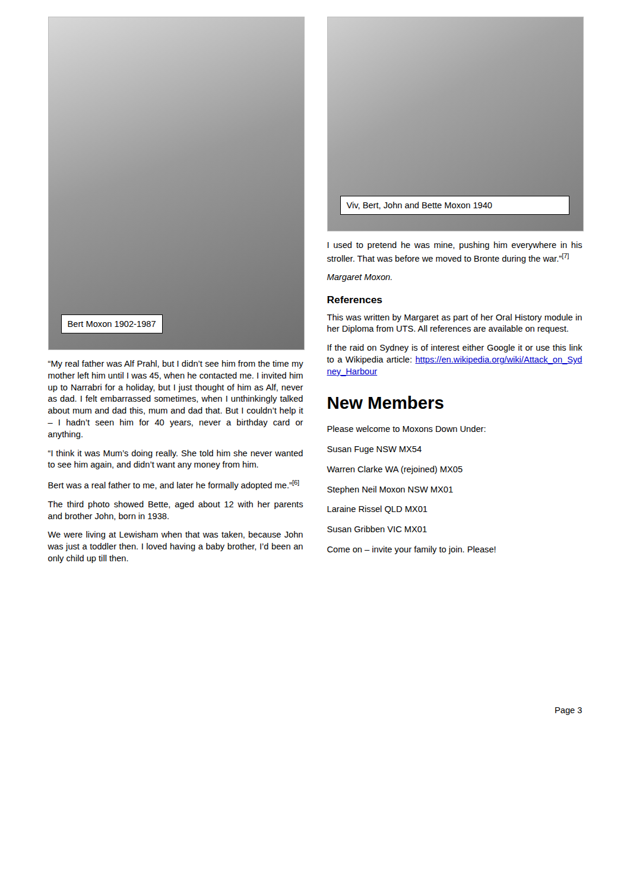Bert Moxon 1902-1987
“My real father was Alf Prahl, but I didn’t see him from the time my mother left him until I was 45, when he contacted me. I invited him up to Narrabri for a holiday, but I just thought of him as Alf, never as dad. I felt embarrassed sometimes, when I unthinkingly talked about mum and dad this, mum and dad that. But I couldn’t help it – I hadn’t seen him for 40 years, never a birthday card or anything.
“I think it was Mum’s doing really. She told him she never wanted to see him again, and didn’t want any money from him.
Bert was a real father to me, and later he formally adopted me.”[6]
The third photo showed Bette, aged about 12 with her parents and brother John, born in 1938.
We were living at Lewisham when that was taken, because John was just a toddler then. I loved having a baby brother, I’d been an only child up till then.
Viv, Bert, John and Bette Moxon 1940
I used to pretend he was mine, pushing him everywhere in his stroller. That was before we moved to Bronte during the war.”[7]
Margaret Moxon.
References
This was written by Margaret as part of her Oral History module in her Diploma from UTS. All references are available on request.
If the raid on Sydney is of interest either Google it or use this link to a Wikipedia article: https://en.wikipedia.org/wiki/Attack_on_Sydney_Harbour
New Members
Please welcome to Moxons Down Under:
Susan Fuge NSW MX54
Warren Clarke WA (rejoined) MX05
Stephen Neil Moxon NSW MX01
Laraine Rissel QLD MX01
Susan Gribben VIC MX01
Come on – invite your family to join. Please!
Page 3